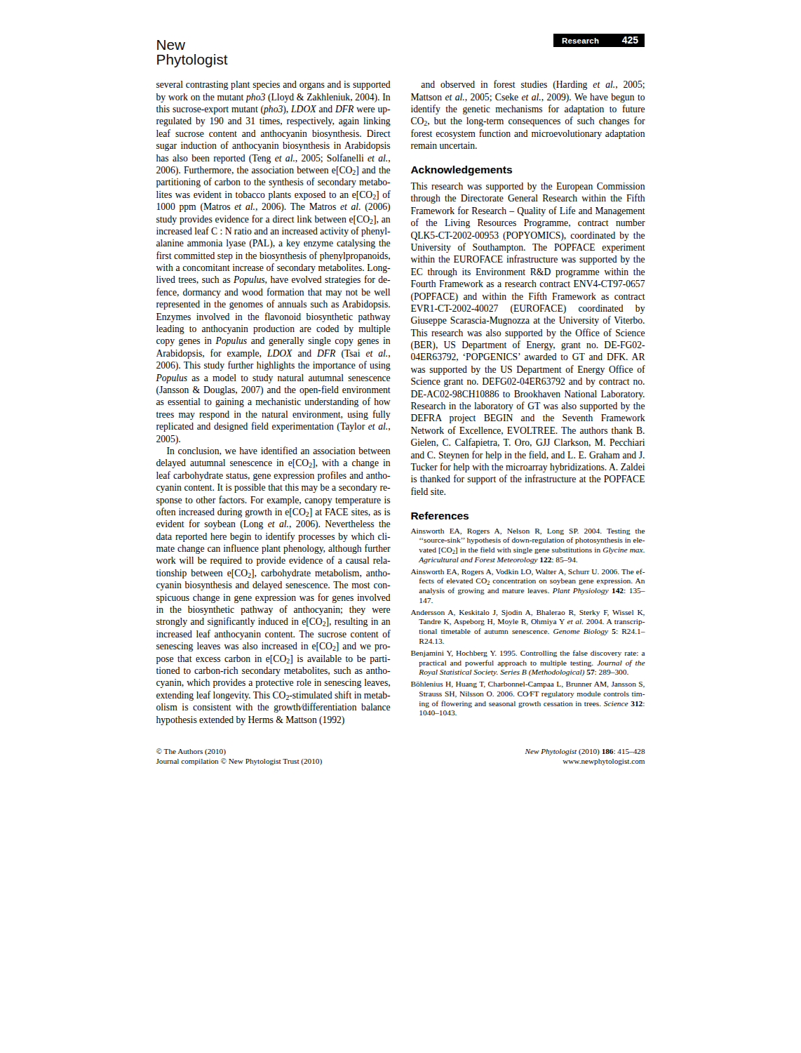Research
425
New Phytologist
several contrasting plant species and organs and is supported by work on the mutant pho3 (Lloyd & Zakhleniuk, 2004). In this sucrose-export mutant (pho3), LDOX and DFR were up-regulated by 190 and 31 times, respectively, again linking leaf sucrose content and anthocyanin biosynthesis. Direct sugar induction of anthocyanin biosynthesis in Arabidopsis has also been reported (Teng et al., 2005; Solfanelli et al., 2006). Furthermore, the association between e[CO2] and the partitioning of carbon to the synthesis of secondary metabolites was evident in tobacco plants exposed to an e[CO2] of 1000 ppm (Matros et al., 2006). The Matros et al. (2006) study provides evidence for a direct link between e[CO2], an increased leaf C : N ratio and an increased activity of phenylalanine ammonia lyase (PAL), a key enzyme catalysing the first committed step in the biosynthesis of phenylpropanoids, with a concomitant increase of secondary metabolites. Long-lived trees, such as Populus, have evolved strategies for defence, dormancy and wood formation that may not be well represented in the genomes of annuals such as Arabidopsis. Enzymes involved in the flavonoid biosynthetic pathway leading to anthocyanin production are coded by multiple copy genes in Populus and generally single copy genes in Arabidopsis, for example, LDOX and DFR (Tsai et al., 2006). This study further highlights the importance of using Populus as a model to study natural autumnal senescence (Jansson & Douglas, 2007) and the open-field environment as essential to gaining a mechanistic understanding of how trees may respond in the natural environment, using fully replicated and designed field experimentation (Taylor et al., 2005).
In conclusion, we have identified an association between delayed autumnal senescence in e[CO2], with a change in leaf carbohydrate status, gene expression profiles and anthocyanin content. It is possible that this may be a secondary response to other factors. For example, canopy temperature is often increased during growth in e[CO2] at FACE sites, as is evident for soybean (Long et al., 2006). Nevertheless the data reported here begin to identify processes by which climate change can influence plant phenology, although further work will be required to provide evidence of a causal relationship between e[CO2], carbohydrate metabolism, anthocyanin biosynthesis and delayed senescence. The most conspicuous change in gene expression was for genes involved in the biosynthetic pathway of anthocyanin; they were strongly and significantly induced in e[CO2], resulting in an increased leaf anthocyanin content. The sucrose content of senescing leaves was also increased in e[CO2] and we propose that excess carbon in e[CO2] is available to be partitioned to carbon-rich secondary metabolites, such as anthocyanin, which provides a protective role in senescing leaves, extending leaf longevity. This CO2-stimulated shift in metabolism is consistent with the growth⁄differentiation balance hypothesis extended by Herms & Mattson (1992)
and observed in forest studies (Harding et al., 2005; Mattson et al., 2005; Cseke et al., 2009). We have begun to identify the genetic mechanisms for adaptation to future CO2, but the long-term consequences of such changes for forest ecosystem function and microevolutionary adaptation remain uncertain.
Acknowledgements
This research was supported by the European Commission through the Directorate General Research within the Fifth Framework for Research – Quality of Life and Management of the Living Resources Programme, contract number QLK5-CT-2002-00953 (POPYOMICS), coordinated by the University of Southampton. The POPFACE experiment within the EUROFACE infrastructure was supported by the EC through its Environment R&D programme within the Fourth Framework as a research contract ENV4-CT97-0657 (POPFACE) and within the Fifth Framework as contract EVR1-CT-2002-40027 (EUROFACE) coordinated by Giuseppe Scarascia-Mugnozza at the University of Viterbo. This research was also supported by the Office of Science (BER), US Department of Energy, grant no. DE-FG02-04ER63792, ‘POPGENICS’ awarded to GT and DFK. AR was supported by the US Department of Energy Office of Science grant no. DEFG02-04ER63792 and by contract no. DE-AC02-98CH10886 to Brookhaven National Laboratory. Research in the laboratory of GT was also supported by the DEFRA project BEGIN and the Seventh Framework Network of Excellence, EVOLTREE. The authors thank B. Gielen, C. Calfapietra, T. Oro, GJJ Clarkson, M. Pecchiari and C. Steynen for help in the field, and L. E. Graham and J. Tucker for help with the microarray hybridizations. A. Zaldei is thanked for support of the infrastructure at the POPFACE field site.
References
Ainsworth EA, Rogers A, Nelson R, Long SP. 2004. Testing the ‘‘source-sink’’ hypothesis of down-regulation of photosynthesis in elevated [CO2] in the field with single gene substitutions in Glycine max. Agricultural and Forest Meteorology 122: 85–94.
Ainsworth EA, Rogers A, Vodkin LO, Walter A, Schurr U. 2006. The effects of elevated CO2 concentration on soybean gene expression. An analysis of growing and mature leaves. Plant Physiology 142: 135–147.
Andersson A, Keskitalo J, Sjodin A, Bhalerao R, Sterky F, Wissel K, Tandre K, Aspeborg H, Moyle R, Ohmiya Y et al. 2004. A transcriptional timetable of autumn senescence. Genome Biology 5: R24.1–R24.13.
Benjamini Y, Hochberg Y. 1995. Controlling the false discovery rate: a practical and powerful approach to multiple testing. Journal of the Royal Statistical Society. Series B (Methodological) 57: 289–300.
Böhlenius H, Huang T, Charbonnel-Campaa L, Brunner AM, Jansson S, Strauss SH, Nilsson O. 2006. CO⁄FT regulatory module controls timing of flowering and seasonal growth cessation in trees. Science 312: 1040–1043.
© The Authors (2010)
Journal compilation © New Phytologist Trust (2010)
New Phytologist (2010) 186: 415–428
www.newphytologist.com